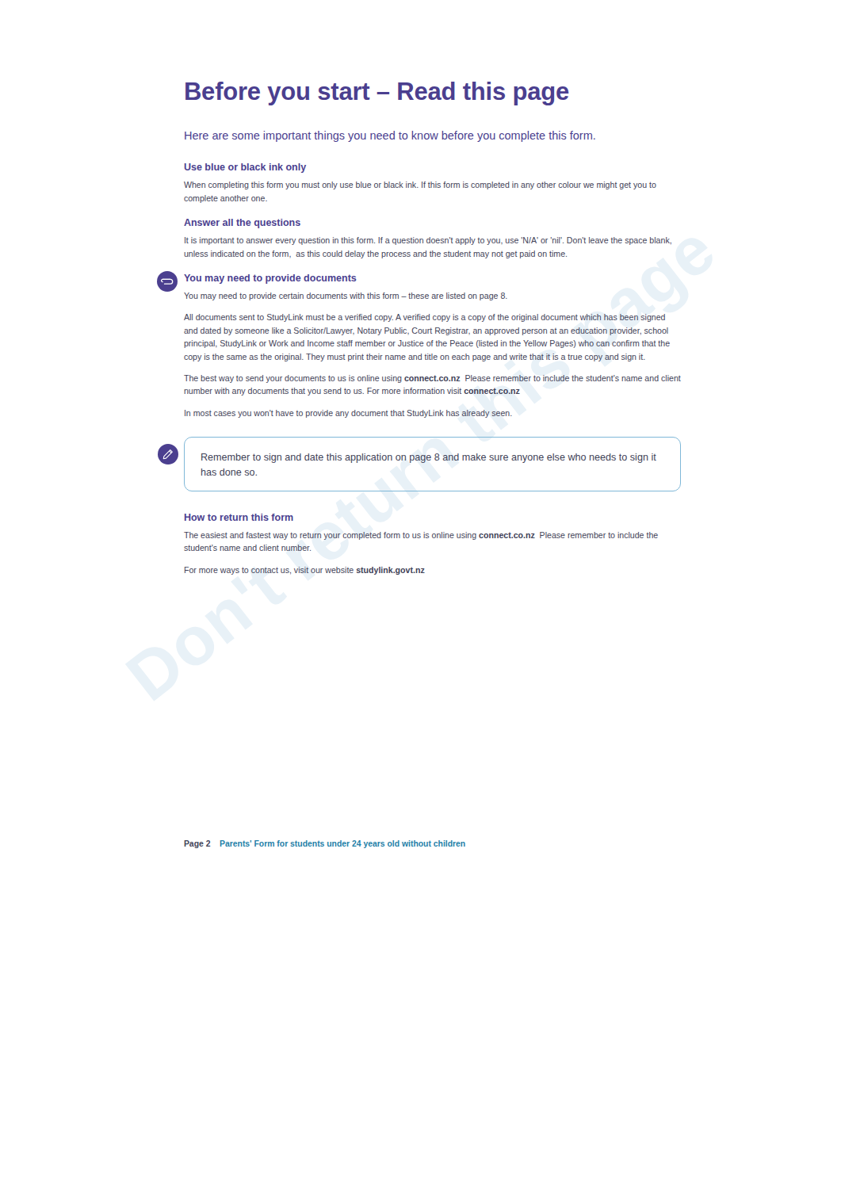Don't return this page
Before you start – Read this page
Here are some important things you need to know before you complete this form.
Use blue or black ink only
When completing this form you must only use blue or black ink. If this form is completed in any other colour we might get you to complete another one.
Answer all the questions
It is important to answer every question in this form. If a question doesn't apply to you, use 'N/A' or 'nil'. Don't leave the space blank, unless indicated on the form, as this could delay the process and the student may not get paid on time.
You may need to provide documents
You may need to provide certain documents with this form – these are listed on page 8.
All documents sent to StudyLink must be a verified copy. A verified copy is a copy of the original document which has been signed and dated by someone like a Solicitor/Lawyer, Notary Public, Court Registrar, an approved person at an education provider, school principal, StudyLink or Work and Income staff member or Justice of the Peace (listed in the Yellow Pages) who can confirm that the copy is the same as the original. They must print their name and title on each page and write that it is a true copy and sign it.
The best way to send your documents to us is online using connect.co.nz Please remember to include the student's name and client number with any documents that you send to us. For more information visit connect.co.nz
In most cases you won't have to provide any document that StudyLink has already seen.
Remember to sign and date this application on page 8 and make sure anyone else who needs to sign it has done so.
How to return this form
The easiest and fastest way to return your completed form to us is online using connect.co.nz Please remember to include the student's name and client number.
For more ways to contact us, visit our website studylink.govt.nz
Page 2 Parents' Form for students under 24 years old without children